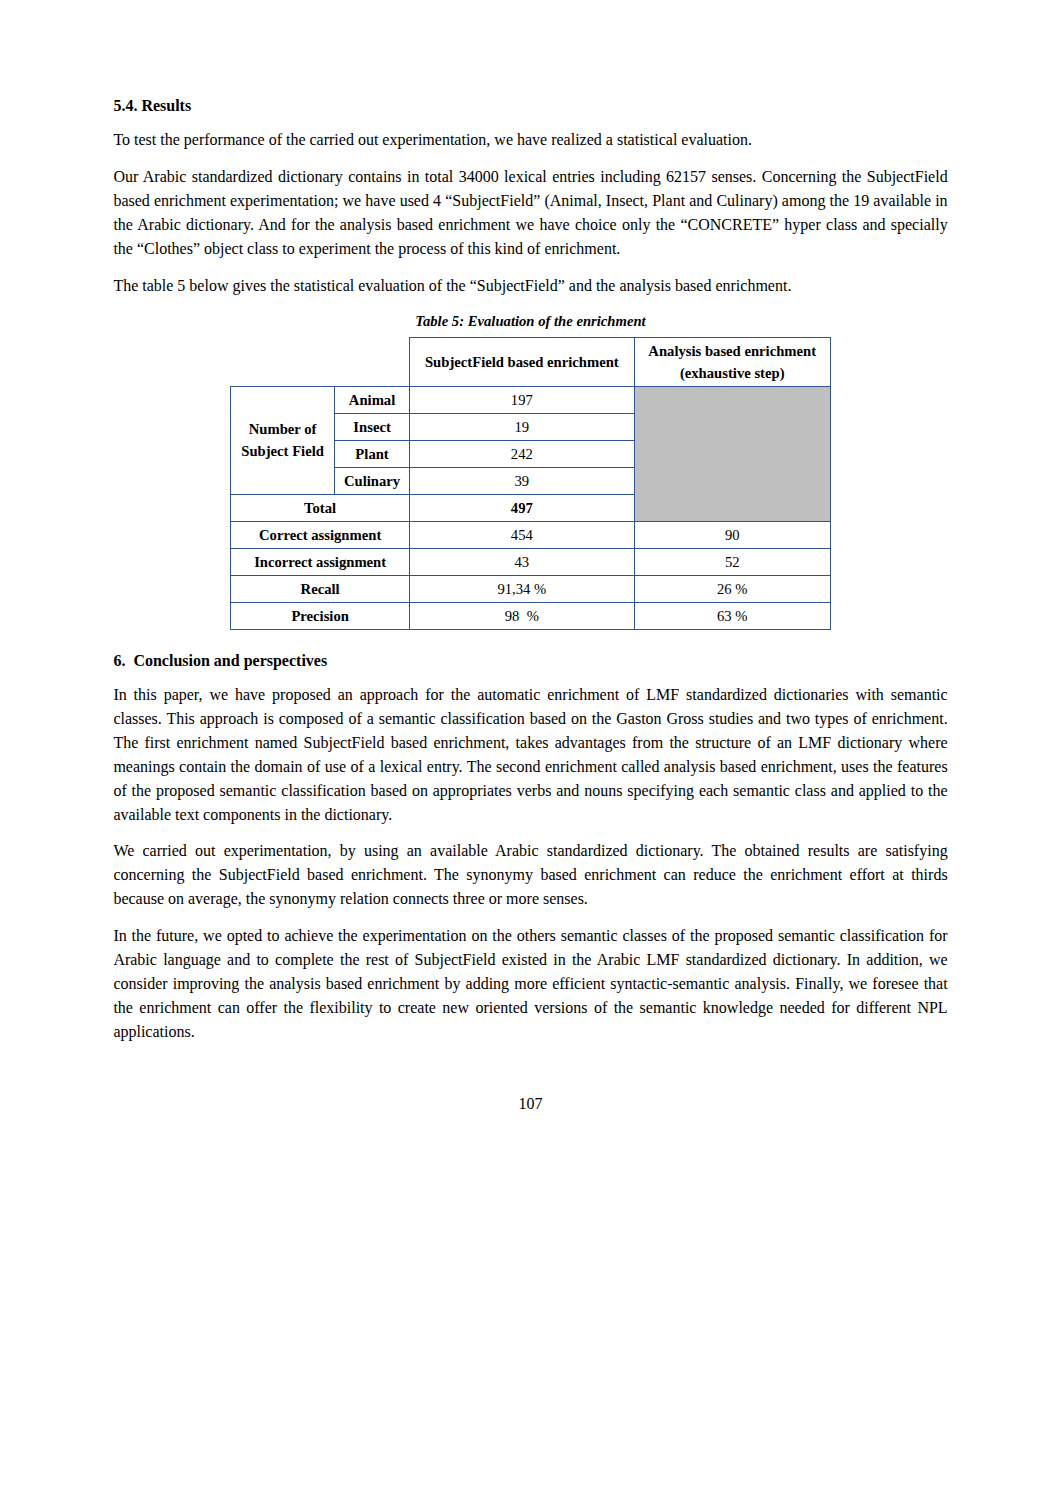5.4. Results
To test the performance of the carried out experimentation, we have realized a statistical evaluation.
Our Arabic standardized dictionary contains in total 34000 lexical entries including 62157 senses. Concerning the SubjectField based enrichment experimentation; we have used 4 “SubjectField” (Animal, Insect, Plant and Culinary) among the 19 available in the Arabic dictionary. And for the analysis based enrichment we have choice only the “CONCRETE” hyper class and specially the “Clothes” object class to experiment the process of this kind of enrichment.
The table 5 below gives the statistical evaluation of the “SubjectField” and the analysis based enrichment.
Table 5: Evaluation of the enrichment
| | SubjectField based enrichment | Analysis based enrichment (exhaustive step) |
| Number of Subject Field | Animal | 197 | |
| Insect | 19 |
| Plant | 242 |
| Culinary | 39 |
| Total | 497 |
| Correct assignment | 454 | 90 |
| Incorrect assignment | 43 | 52 |
| Recall | 91,34 % | 26 % |
| Precision | 98 % | 63 % |
6. Conclusion and perspectives
In this paper, we have proposed an approach for the automatic enrichment of LMF standardized dictionaries with semantic classes. This approach is composed of a semantic classification based on the Gaston Gross studies and two types of enrichment. The first enrichment named SubjectField based enrichment, takes advantages from the structure of an LMF dictionary where meanings contain the domain of use of a lexical entry. The second enrichment called analysis based enrichment, uses the features of the proposed semantic classification based on appropriates verbs and nouns specifying each semantic class and applied to the available text components in the dictionary.
We carried out experimentation, by using an available Arabic standardized dictionary. The obtained results are satisfying concerning the SubjectField based enrichment. The synonymy based enrichment can reduce the enrichment effort at thirds because on average, the synonymy relation connects three or more senses.
In the future, we opted to achieve the experimentation on the others semantic classes of the proposed semantic classification for Arabic language and to complete the rest of SubjectField existed in the Arabic LMF standardized dictionary. In addition, we consider improving the analysis based enrichment by adding more efficient syntactic-semantic analysis. Finally, we foresee that the enrichment can offer the flexibility to create new oriented versions of the semantic knowledge needed for different NPL applications.
107